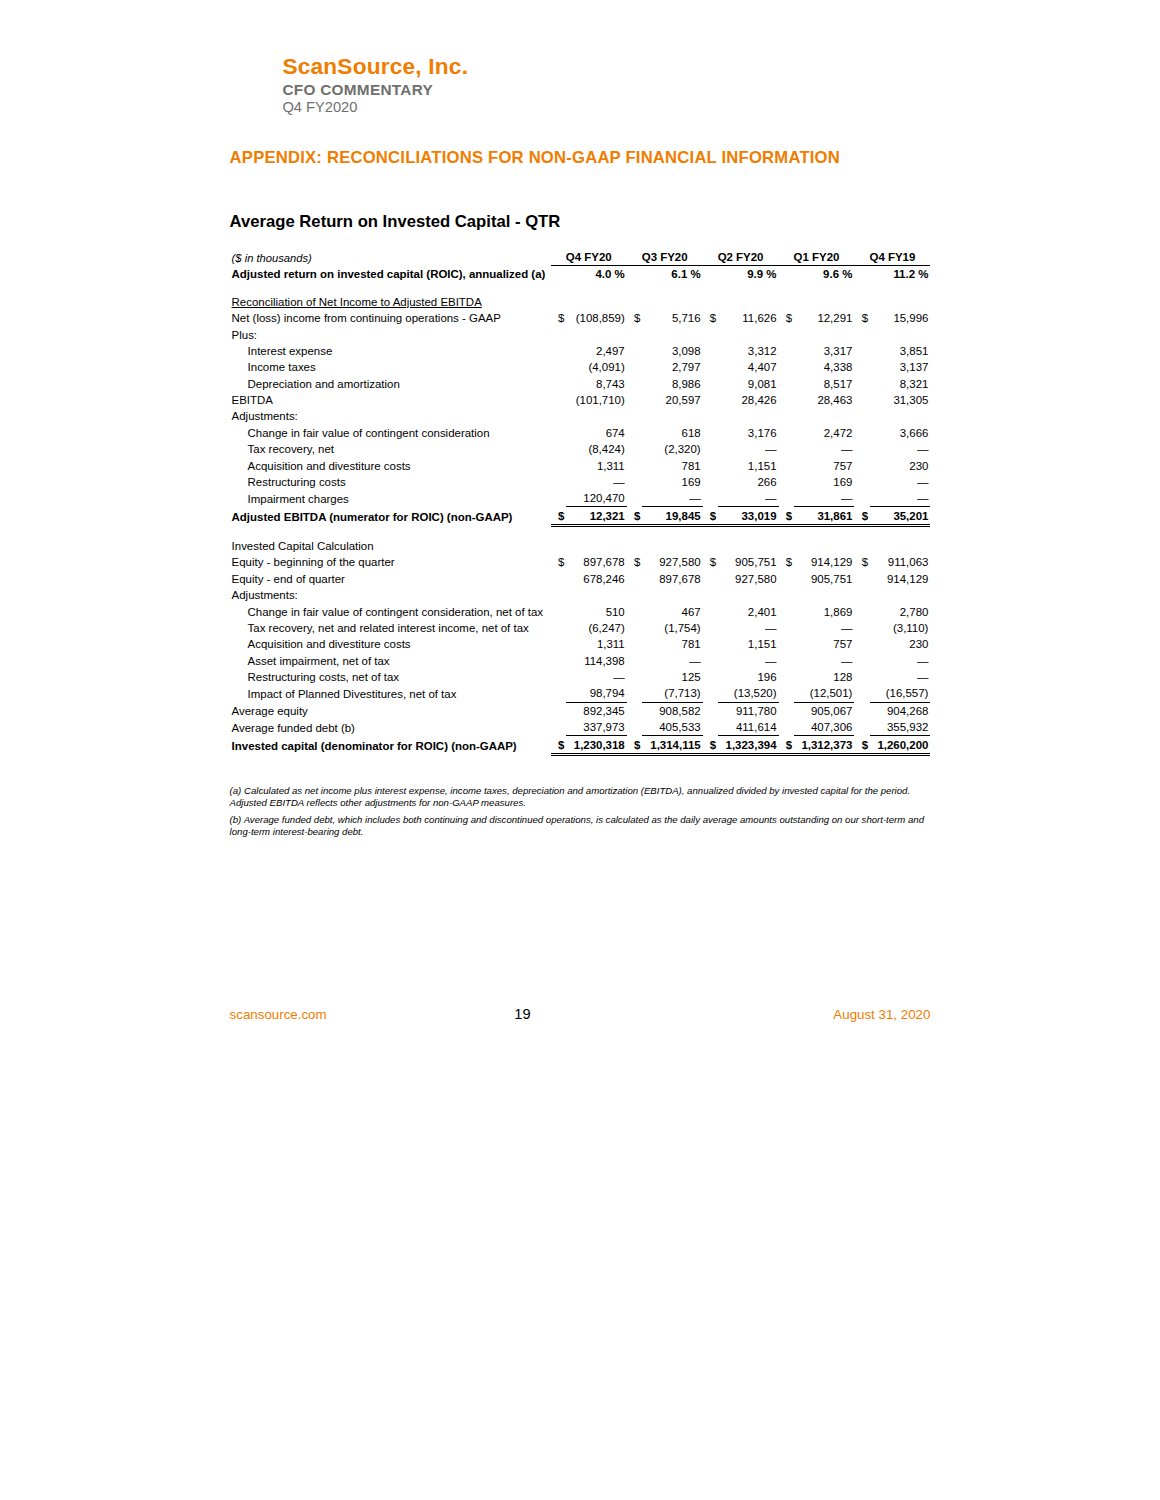ScanSource, Inc.
CFO COMMENTARY
Q4 FY2020
APPENDIX: RECONCILIATIONS FOR NON-GAAP FINANCIAL INFORMATION
Average Return on Invested Capital - QTR
| ($ in thousands) | Q4 FY20 | Q3 FY20 | Q2 FY20 | Q1 FY20 | Q4 FY19 |
| Adjusted return on invested capital (ROIC), annualized (a) | | 4.0 % | | 6.1 % | | 9.9 % | | 9.6 % | | 11.2 % |
| Reconciliation of Net Income to Adjusted EBITDA | |
| Net (loss) income from continuing operations - GAAP | $ | (108,859) | $ | 5,716 | $ | 11,626 | $ | 12,291 | $ | 15,996 |
| Plus: | |
| Interest expense | | 2,497 | | 3,098 | | 3,312 | | 3,317 | | 3,851 |
| Income taxes | | (4,091) | | 2,797 | | 4,407 | | 4,338 | | 3,137 |
| Depreciation and amortization | | 8,743 | | 8,986 | | 9,081 | | 8,517 | | 8,321 |
| EBITDA | | (101,710) | | 20,597 | | 28,426 | | 28,463 | | 31,305 |
| Adjustments: | |
| Change in fair value of contingent consideration | | 674 | | 618 | | 3,176 | | 2,472 | | 3,666 |
| Tax recovery, net | | (8,424) | | (2,320) | | — | | — | | — |
| Acquisition and divestiture costs | | 1,311 | | 781 | | 1,151 | | 757 | | 230 |
| Restructuring costs | | — | | 169 | | 266 | | 169 | | — |
| Impairment charges | | 120,470 | | — | | — | | — | | — |
| Adjusted EBITDA (numerator for ROIC) (non-GAAP) | $ | 12,321 | $ | 19,845 | $ | 33,019 | $ | 31,861 | $ | 35,201 |
| Invested Capital Calculation | |
| Equity - beginning of the quarter | $ | 897,678 | $ | 927,580 | $ | 905,751 | $ | 914,129 | $ | 911,063 |
| Equity - end of quarter | | 678,246 | | 897,678 | | 927,580 | | 905,751 | | 914,129 |
| Adjustments: | |
| Change in fair value of contingent consideration, net of tax | | 510 | | 467 | | 2,401 | | 1,869 | | 2,780 |
| Tax recovery, net and related interest income, net of tax | | (6,247) | | (1,754) | | — | | — | | (3,110) |
| Acquisition and divestiture costs | | 1,311 | | 781 | | 1,151 | | 757 | | 230 |
| Asset impairment, net of tax | | 114,398 | | — | | — | | — | | — |
| Restructuring costs, net of tax | | — | | 125 | | 196 | | 128 | | — |
| Impact of Planned Divestitures, net of tax | | 98,794 | | (7,713) | | (13,520) | | (12,501) | | (16,557) |
| Average equity | | 892,345 | | 908,582 | | 911,780 | | 905,067 | | 904,268 |
| Average funded debt (b) | | 337,973 | | 405,533 | | 411,614 | | 407,306 | | 355,932 |
| Invested capital (denominator for ROIC) (non-GAAP) | $ | 1,230,318 | $ | 1,314,115 | $ | 1,323,394 | $ | 1,312,373 | $ | 1,260,200 |
(a) Calculated as net income plus interest expense, income taxes, depreciation and amortization (EBITDA), annualized divided by invested capital for the period. Adjusted EBITDA reflects other adjustments for non-GAAP measures.
(b) Average funded debt, which includes both continuing and discontinued operations, is calculated as the daily average amounts outstanding on our short-term and long-term interest-bearing debt.
scansource.com 19 August 31, 2020